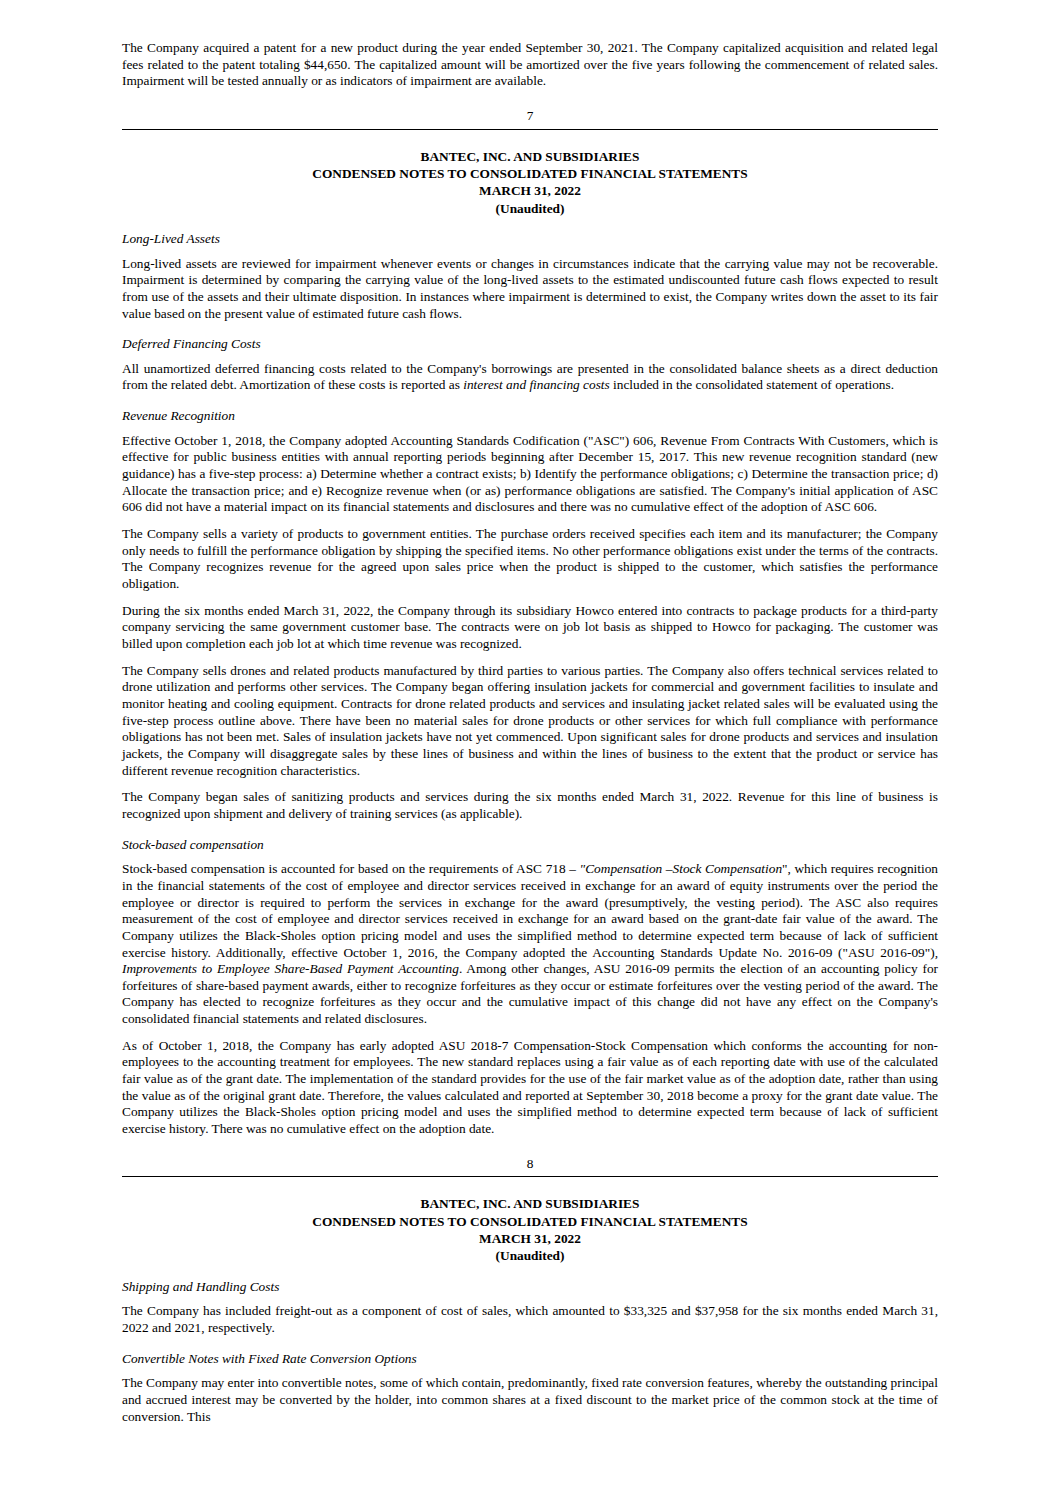The Company acquired a patent for a new product during the year ended September 30, 2021. The Company capitalized acquisition and related legal fees related to the patent totaling $44,650. The capitalized amount will be amortized over the five years following the commencement of related sales. Impairment will be tested annually or as indicators of impairment are available.
7
BANTEC, INC. AND SUBSIDIARIES
CONDENSED NOTES TO CONSOLIDATED FINANCIAL STATEMENTS
MARCH 31, 2022
(Unaudited)
Long-Lived Assets
Long-lived assets are reviewed for impairment whenever events or changes in circumstances indicate that the carrying value may not be recoverable. Impairment is determined by comparing the carrying value of the long-lived assets to the estimated undiscounted future cash flows expected to result from use of the assets and their ultimate disposition. In instances where impairment is determined to exist, the Company writes down the asset to its fair value based on the present value of estimated future cash flows.
Deferred Financing Costs
All unamortized deferred financing costs related to the Company's borrowings are presented in the consolidated balance sheets as a direct deduction from the related debt. Amortization of these costs is reported as interest and financing costs included in the consolidated statement of operations.
Revenue Recognition
Effective October 1, 2018, the Company adopted Accounting Standards Codification ("ASC") 606, Revenue From Contracts With Customers, which is effective for public business entities with annual reporting periods beginning after December 15, 2017. This new revenue recognition standard (new guidance) has a five-step process: a) Determine whether a contract exists; b) Identify the performance obligations; c) Determine the transaction price; d) Allocate the transaction price; and e) Recognize revenue when (or as) performance obligations are satisfied. The Company's initial application of ASC 606 did not have a material impact on its financial statements and disclosures and there was no cumulative effect of the adoption of ASC 606.
The Company sells a variety of products to government entities. The purchase orders received specifies each item and its manufacturer; the Company only needs to fulfill the performance obligation by shipping the specified items. No other performance obligations exist under the terms of the contracts. The Company recognizes revenue for the agreed upon sales price when the product is shipped to the customer, which satisfies the performance obligation.
During the six months ended March 31, 2022, the Company through its subsidiary Howco entered into contracts to package products for a third-party company servicing the same government customer base. The contracts were on job lot basis as shipped to Howco for packaging. The customer was billed upon completion each job lot at which time revenue was recognized.
The Company sells drones and related products manufactured by third parties to various parties. The Company also offers technical services related to drone utilization and performs other services. The Company began offering insulation jackets for commercial and government facilities to insulate and monitor heating and cooling equipment. Contracts for drone related products and services and insulating jacket related sales will be evaluated using the five-step process outline above. There have been no material sales for drone products or other services for which full compliance with performance obligations has not been met. Sales of insulation jackets have not yet commenced. Upon significant sales for drone products and services and insulation jackets, the Company will disaggregate sales by these lines of business and within the lines of business to the extent that the product or service has different revenue recognition characteristics.
The Company began sales of sanitizing products and services during the six months ended March 31, 2022. Revenue for this line of business is recognized upon shipment and delivery of training services (as applicable).
Stock-based compensation
Stock-based compensation is accounted for based on the requirements of ASC 718 – "Compensation –Stock Compensation", which requires recognition in the financial statements of the cost of employee and director services received in exchange for an award of equity instruments over the period the employee or director is required to perform the services in exchange for the award (presumptively, the vesting period). The ASC also requires measurement of the cost of employee and director services received in exchange for an award based on the grant-date fair value of the award. The Company utilizes the Black-Sholes option pricing model and uses the simplified method to determine expected term because of lack of sufficient exercise history. Additionally, effective October 1, 2016, the Company adopted the Accounting Standards Update No. 2016-09 ("ASU 2016-09"), Improvements to Employee Share-Based Payment Accounting. Among other changes, ASU 2016-09 permits the election of an accounting policy for forfeitures of share-based payment awards, either to recognize forfeitures as they occur or estimate forfeitures over the vesting period of the award. The Company has elected to recognize forfeitures as they occur and the cumulative impact of this change did not have any effect on the Company's consolidated financial statements and related disclosures.
As of October 1, 2018, the Company has early adopted ASU 2018-7 Compensation-Stock Compensation which conforms the accounting for non-employees to the accounting treatment for employees. The new standard replaces using a fair value as of each reporting date with use of the calculated fair value as of the grant date. The implementation of the standard provides for the use of the fair market value as of the adoption date, rather than using the value as of the original grant date. Therefore, the values calculated and reported at September 30, 2018 become a proxy for the grant date value. The Company utilizes the Black-Sholes option pricing model and uses the simplified method to determine expected term because of lack of sufficient exercise history. There was no cumulative effect on the adoption date.
8
BANTEC, INC. AND SUBSIDIARIES
CONDENSED NOTES TO CONSOLIDATED FINANCIAL STATEMENTS
MARCH 31, 2022
(Unaudited)
Shipping and Handling Costs
The Company has included freight-out as a component of cost of sales, which amounted to $33,325 and $37,958 for the six months ended March 31, 2022 and 2021, respectively.
Convertible Notes with Fixed Rate Conversion Options
The Company may enter into convertible notes, some of which contain, predominantly, fixed rate conversion features, whereby the outstanding principal and accrued interest may be converted by the holder, into common shares at a fixed discount to the market price of the common stock at the time of conversion. This